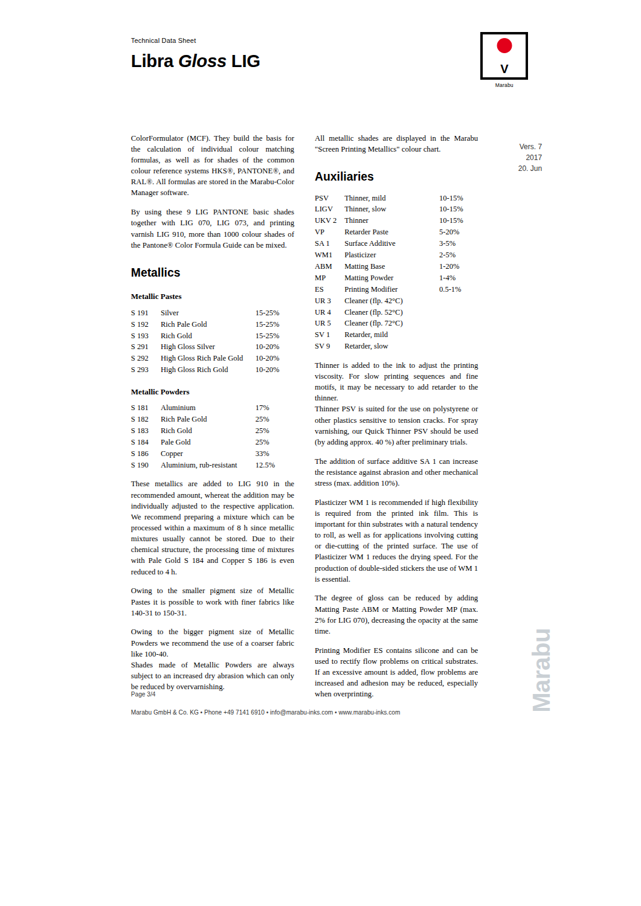V
Marabu
Technical Data Sheet
Libra Gloss LIG
Vers. 7
2017
20. Jun
ColorFormulator (MCF). They build the basis for the calculation of individual colour matching formulas, as well as for shades of the common colour reference systems HKS®, PANTONE®, and RAL®. All formulas are stored in the Marabu-Color Manager software.
By using these 9 LIG PANTONE basic shades together with LIG 070, LIG 073, and printing varnish LIG 910, more than 1000 colour shades of the Pantone® Color Formula Guide can be mixed.
Metallics
Metallic Pastes
| S 191 | Silver | 15-25% |
| S 192 | Rich Pale Gold | 15-25% |
| S 193 | Rich Gold | 15-25% |
| S 291 | High Gloss Silver | 10-20% |
| S 292 | High Gloss Rich Pale Gold | 10-20% |
| S 293 | High Gloss Rich Gold | 10-20% |
Metallic Powders
| S 181 | Aluminium | 17% |
| S 182 | Rich Pale Gold | 25% |
| S 183 | Rich Gold | 25% |
| S 184 | Pale Gold | 25% |
| S 186 | Copper | 33% |
| S 190 | Aluminium, rub-resistant | 12.5% |
These metallics are added to LIG 910 in the recommended amount, whereat the addition may be individually adjusted to the respective application. We recommend preparing a mixture which can be processed within a maximum of 8 h since metallic mixtures usually cannot be stored. Due to their chemical structure, the processing time of mixtures with Pale Gold S 184 and Copper S 186 is even reduced to 4 h.
Owing to the smaller pigment size of Metallic Pastes it is possible to work with finer fabrics like 140-31 to 150-31.
Owing to the bigger pigment size of Metallic Powders we recommend the use of a coarser fabric like 100-40.
Shades made of Metallic Powders are always subject to an increased dry abrasion which can only be reduced by overvarnishing.
All metallic shades are displayed in the Marabu "Screen Printing Metallics" colour chart.
Auxiliaries
| PSV | Thinner, mild | 10-15% |
| LIGV | Thinner, slow | 10-15% |
| UKV 2 | Thinner | 10-15% |
| VP | Retarder Paste | 5-20% |
| SA 1 | Surface Additive | 3-5% |
| WM1 | Plasticizer | 2-5% |
| ABM | Matting Base | 1-20% |
| MP | Matting Powder | 1-4% |
| ES | Printing Modifier | 0.5-1% |
| UR 3 | Cleaner (flp. 42°C) | |
| UR 4 | Cleaner (flp. 52°C) | |
| UR 5 | Cleaner (flp. 72°C) | |
| SV 1 | Retarder, mild | |
| SV 9 | Retarder, slow | |
Thinner is added to the ink to adjust the printing viscosity. For slow printing sequences and fine motifs, it may be necessary to add retarder to the thinner.
Thinner PSV is suited for the use on polystyrene or other plastics sensitive to tension cracks. For spray varnishing, our Quick Thinner PSV should be used (by adding approx. 40 %) after preliminary trials.
The addition of surface additive SA 1 can increase the resistance against abrasion and other mechanical stress (max. addition 10%).
Plasticizer WM 1 is recommended if high flexibility is required from the printed ink film. This is important for thin substrates with a natural tendency to roll, as well as for applications involving cutting or die-cutting of the printed surface. The use of Plasticizer WM 1 reduces the drying speed. For the production of double-sided stickers the use of WM 1 is essential.
The degree of gloss can be reduced by adding Matting Paste ABM or Matting Powder MP (max. 2% for LIG 070), decreasing the opacity at the same time.
Printing Modifier ES contains silicone and can be used to rectify flow problems on critical substrates. If an excessive amount is added, flow problems are increased and adhesion may be reduced, especially when overprinting.
Marabu
Page 3/4
Marabu GmbH & Co. KG • Phone +49 7141 6910 • info@marabu-inks.com • www.marabu-inks.com